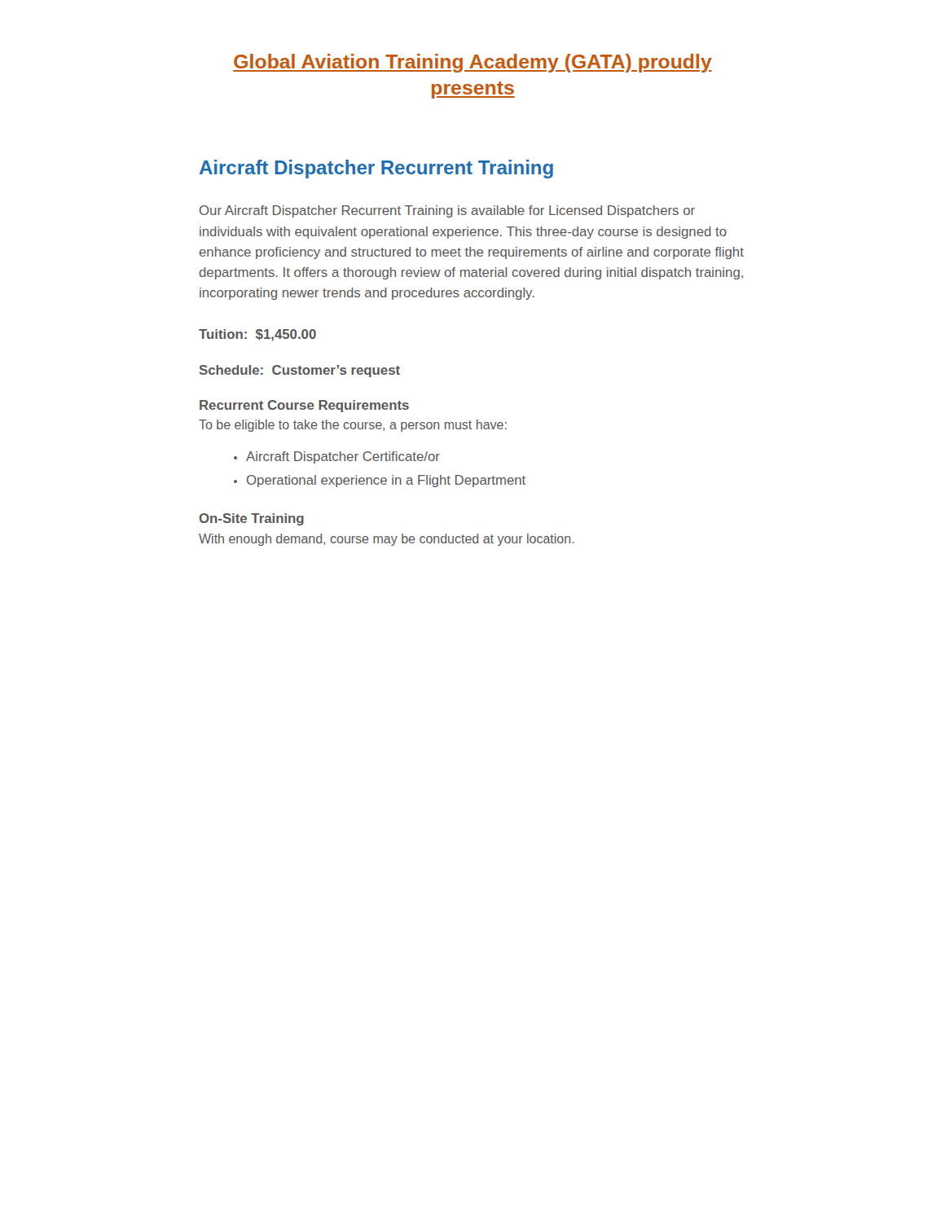Global Aviation Training Academy (GATA) proudly presents
Aircraft Dispatcher Recurrent Training
Our Aircraft Dispatcher Recurrent Training is available for Licensed Dispatchers or individuals with equivalent operational experience. This three-day course is designed to enhance proficiency and structured to meet the requirements of airline and corporate flight departments. It offers a thorough review of material covered during initial dispatch training, incorporating newer trends and procedures accordingly.
Tuition: $1,450.00
Schedule: Customer’s request
Recurrent Course Requirements
To be eligible to take the course, a person must have:
Aircraft Dispatcher Certificate/or
Operational experience in a Flight Department
On-Site Training
With enough demand, course may be conducted at your location.